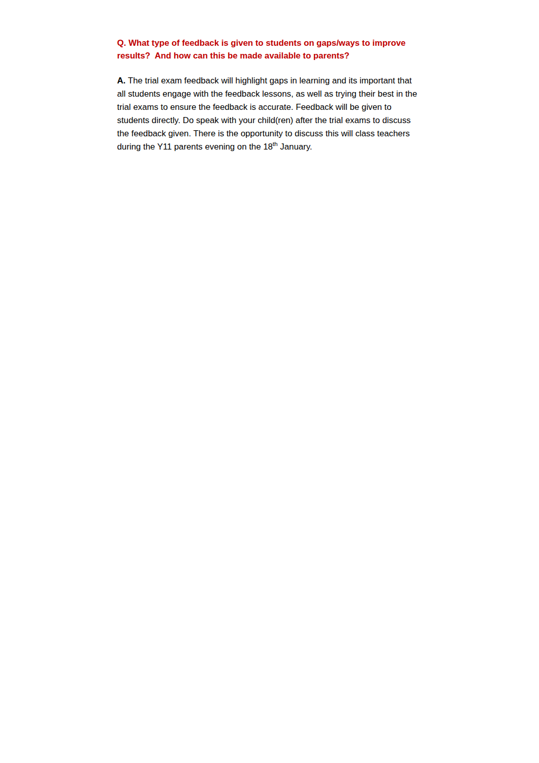Q. What type of feedback is given to students on gaps/ways to improve results? And how can this be made available to parents?
A. The trial exam feedback will highlight gaps in learning and its important that all students engage with the feedback lessons, as well as trying their best in the trial exams to ensure the feedback is accurate. Feedback will be given to students directly. Do speak with your child(ren) after the trial exams to discuss the feedback given. There is the opportunity to discuss this will class teachers during the Y11 parents evening on the 18th January.